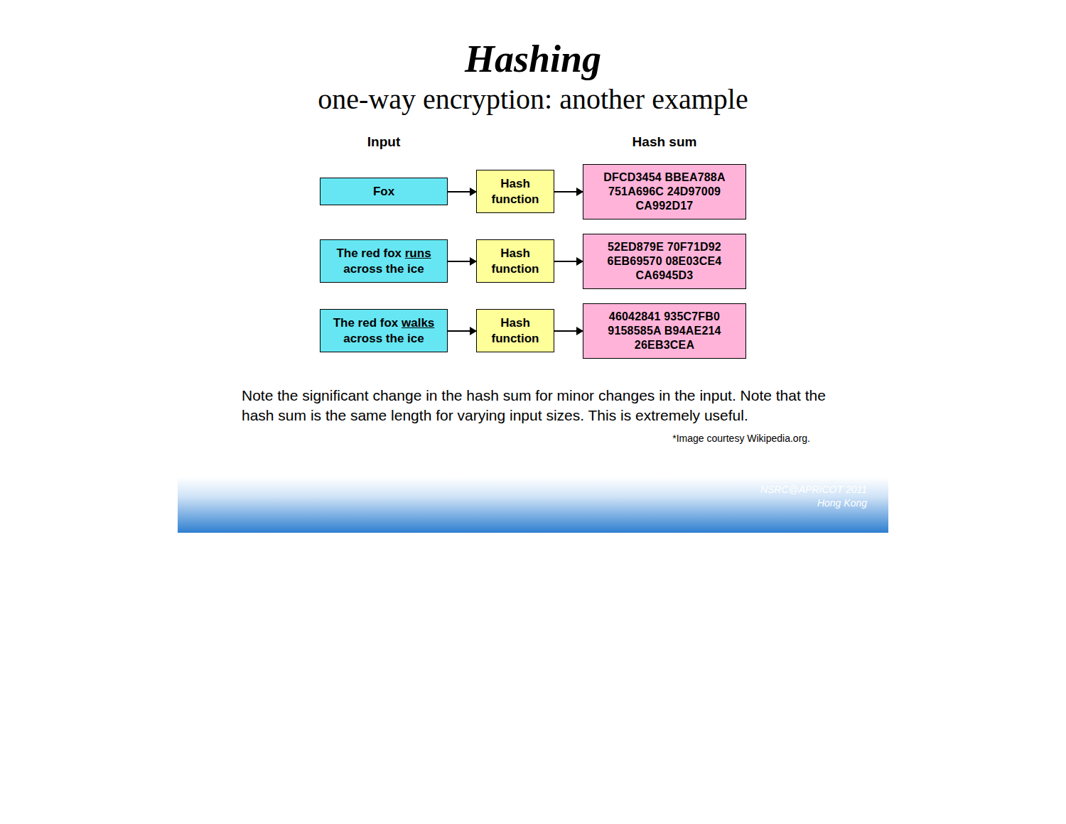Hashing
one-way encryption: another example
| Input | | Hash sum |
| --- | --- | --- |
| Fox | | Hash function | | DFCD3454 BBEA788A 751A696C 24D97009 CA992D17 |
| The red fox runs across the ice | | Hash function | | 52ED879E 70F71D92 6EB69570 08E03CE4 CA6945D3 |
| The red fox walks across the ice | | Hash function | | 46042841 935C7FB0 9158585A B94AE214 26EB3CEA |
Note the significant change in the hash sum for minor changes in the input. Note that the hash sum is the same length for varying input sizes. This is extremely useful.
*Image courtesy Wikipedia.org.
NSRC@APRICOT 2011
Hong Kong